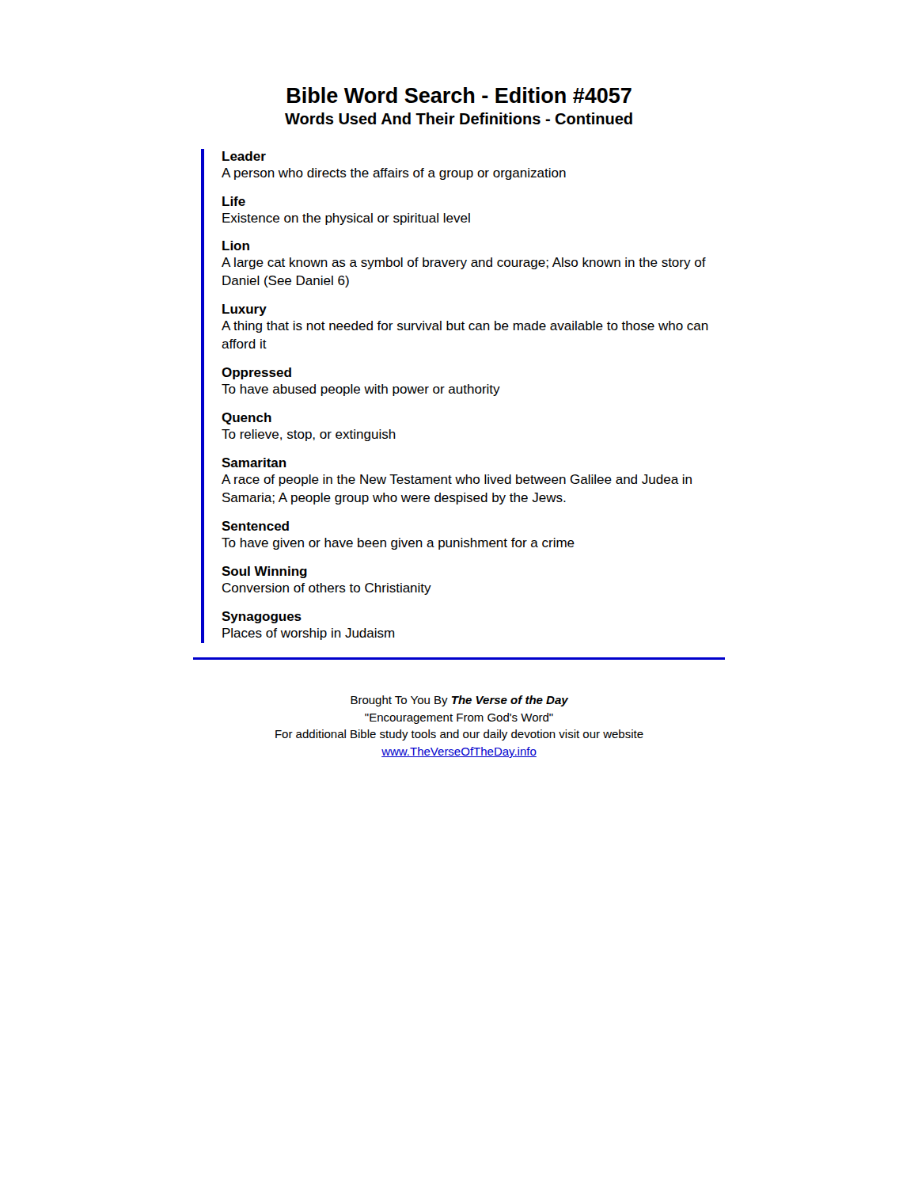Bible Word Search - Edition #4057
Words Used And Their Definitions - Continued
Leader
A person who directs the affairs of a group or organization
Life
Existence on the physical or spiritual level
Lion
A large cat known as a symbol of bravery and courage; Also known in the story of Daniel (See Daniel 6)
Luxury
A thing that is not needed for survival but can be made available to those who can afford it
Oppressed
To have abused people with power or authority
Quench
To relieve, stop, or extinguish
Samaritan
A race of people in the New Testament who lived between Galilee and Judea in Samaria; A people group who were despised by the Jews.
Sentenced
To have given or have been given a punishment for a crime
Soul Winning
Conversion of others to Christianity
Synagogues
Places of worship in Judaism
Brought To You By The Verse of the Day
"Encouragement From God's Word"
For additional Bible study tools and our daily devotion visit our website
www.TheVerseOfTheDay.info